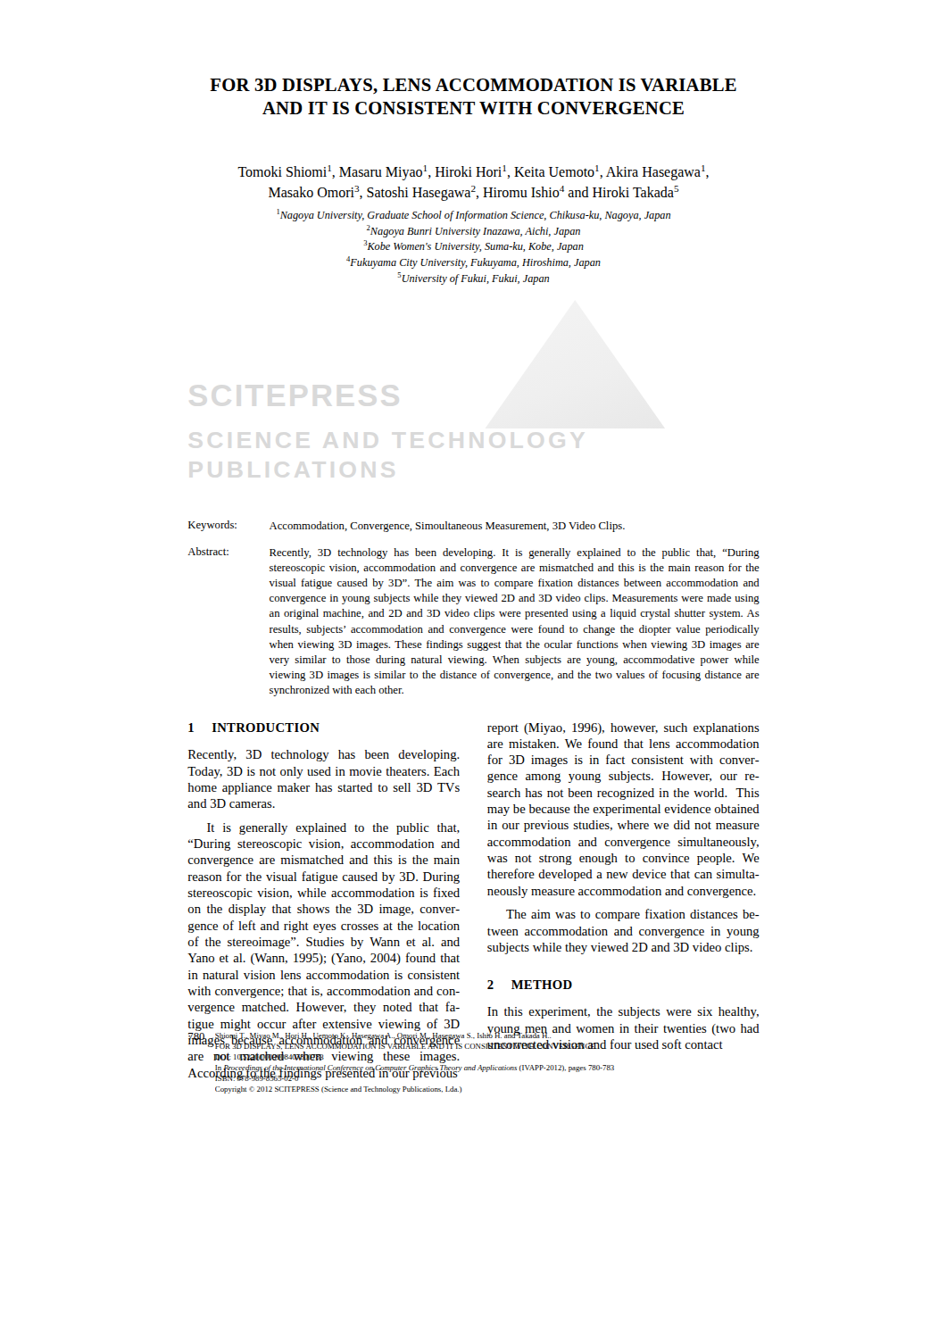FOR 3D DISPLAYS, LENS ACCOMMODATION IS VARIABLE
AND IT IS CONSISTENT WITH CONVERGENCE
Tomoki Shiomi1, Masaru Miyao1, Hiroki Hori1, Keita Uemoto1, Akira Hasegawa1,
Masako Omori3, Satoshi Hasegawa2, Hiromu Ishio4 and Hiroki Takada5
1Nagoya University, Graduate School of Information Science, Chikusa-ku, Nagoya, Japan
2Nagoya Bunri University Inazawa, Aichi, Japan
3Kobe Women's University, Suma-ku, Kobe, Japan
4Fukuyama City University, Fukuyama, Hiroshima, Japan
5University of Fukui, Fukui, Japan
SCITEPRESS
SCIENCE AND TECHNOLOGY PUBLICATIONS
Keywords:
Accommodation, Convergence, Simoultaneous Measurement, 3D Video Clips.
Abstract:
Recently, 3D technology has been developing. It is generally explained to the public that, “During stereoscopic vision, accommodation and convergence are mismatched and this is the main reason for the visual fatigue caused by 3D”. The aim was to compare fixation distances between accommodation and convergence in young subjects while they viewed 2D and 3D video clips. Measurements were made using an original machine, and 2D and 3D video clips were presented using a liquid crystal shutter system. As results, subjects’ accommodation and convergence were found to change the diopter value periodically when viewing 3D images. These findings suggest that the ocular functions when viewing 3D images are very similar to those during natural viewing. When subjects are young, accommodative power while viewing 3D images is similar to the distance of convergence, and the two values of focusing distance are synchronized with each other.
1 INTRODUCTION
Recently, 3D technology has been developing. Today, 3D is not only used in movie theaters. Each home appliance maker has started to sell 3D TVs and 3D cameras.
It is generally explained to the public that, “During stereoscopic vision, accommodation and convergence are mismatched and this is the main reason for the visual fatigue caused by 3D. During stereoscopic vision, while accommodation is fixed on the display that shows the 3D image, convergence of left and right eyes crosses at the location of the stereoimage”. Studies by Wann et al. and Yano et al. (Wann, 1995); (Yano, 2004) found that in natural vision lens accommodation is consistent with convergence; that is, accommodation and convergence matched. However, they noted that fatigue might occur after extensive viewing of 3D images because accommodation and convergence are not matched when viewing these images. According to the findings presented in our previous
report (Miyao, 1996), however, such explanations are mistaken. We found that lens accommodation for 3D images is in fact consistent with convergence among young subjects. However, our research has not been recognized in the world. This may be because the experimental evidence obtained in our previous studies, where we did not measure accommodation and convergence simultaneously, was not strong enough to convince people. We therefore developed a new device that can simultaneously measure accommodation and convergence.
The aim was to compare fixation distances between accommodation and convergence in young subjects while they viewed 2D and 3D video clips.
2 METHOD
In this experiment, the subjects were six healthy, young men and women in their twenties (two had uncorrected vision and four used soft contact
780
Shiomi T., Miyao M., Hori H., Uemoto K., Hasegawa A., Omori M., Hasegawa S., Ishio H. and Takada H..
FOR 3D DISPLAYS, LENS ACCOMMODATION IS VARIABLE AND IT IS CONSISTENT WITH CONVERGENCE.
DOI: 10.5220/0003908407800783
In Proceedings of the International Conference on Computer Graphics Theory and Applications (IVAPP-2012), pages 780-783
ISBN: 978-989-8565-02-0
Copyright © 2012 SCITEPRESS (Science and Technology Publications, Lda.)